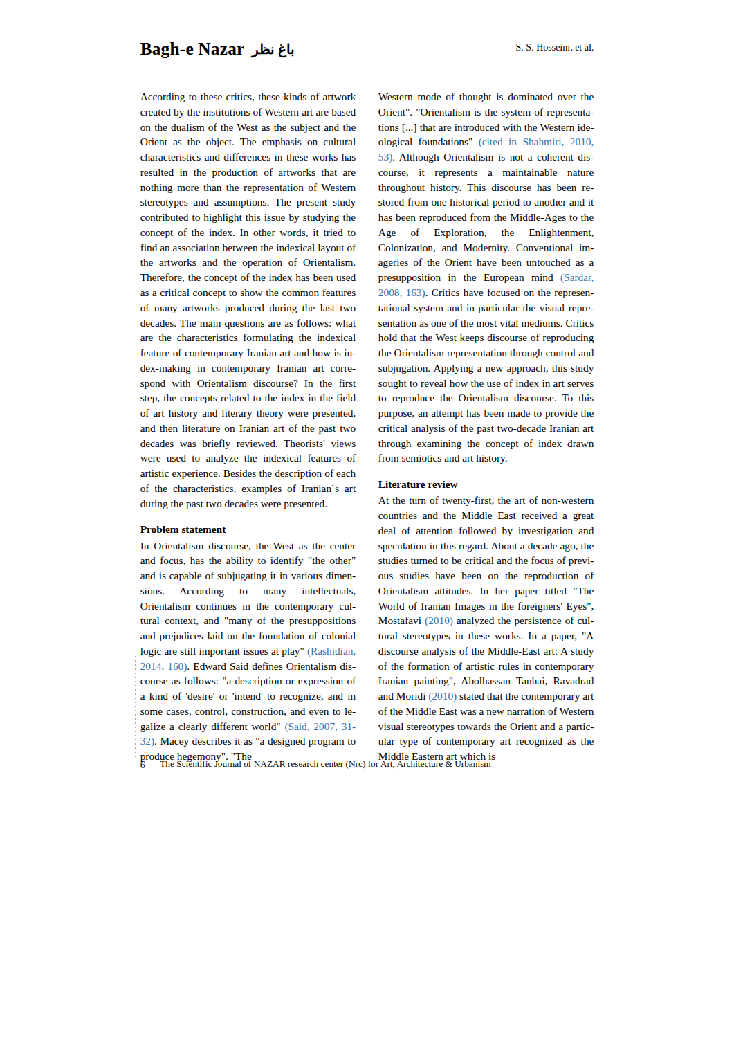Bagh-e Nazar باغ نظر
S. S. Hosseini, et al.
According to these critics, these kinds of artwork created by the institutions of Western art are based on the dualism of the West as the subject and the Orient as the object. The emphasis on cultural characteristics and differences in these works has resulted in the production of artworks that are nothing more than the representation of Western stereotypes and assumptions. The present study contributed to highlight this issue by studying the concept of the index. In other words, it tried to find an association between the indexical layout of the artworks and the operation of Orientalism. Therefore, the concept of the index has been used as a critical concept to show the common features of many artworks produced during the last two decades. The main questions are as follows: what are the characteristics formulating the indexical feature of contemporary Iranian art and how is index-making in contemporary Iranian art correspond with Orientalism discourse? In the first step, the concepts related to the index in the field of art history and literary theory were presented, and then literature on Iranian art of the past two decades was briefly reviewed. Theorists' views were used to analyze the indexical features of artistic experience. Besides the description of each of the characteristics, examples of Iranian`s art during the past two decades were presented.
Problem statement
In Orientalism discourse, the West as the center and focus, has the ability to identify "the other" and is capable of subjugating it in various dimensions. According to many intellectuals, Orientalism continues in the contemporary cultural context, and "many of the presuppositions and prejudices laid on the foundation of colonial logic are still important issues at play" (Rashidian, 2014, 160). Edward Said defines Orientalism discourse as follows: "a description or expression of a kind of 'desire' or 'intend' to recognize, and in some cases, control, construction, and even to legalize a clearly different world" (Said, 2007, 31-32). Macey describes it as "a designed program to produce hegemony". "The
Western mode of thought is dominated over the Orient". "Orientalism is the system of representations [...] that are introduced with the Western ideological foundations" (cited in Shahmiri, 2010, 53). Although Orientalism is not a coherent discourse, it represents a maintainable nature throughout history. This discourse has been restored from one historical period to another and it has been reproduced from the Middle-Ages to the Age of Exploration, the Enlightenment, Colonization, and Modernity. Conventional imageries of the Orient have been untouched as a presupposition in the European mind (Sardar, 2008, 163). Critics have focused on the representational system and in particular the visual representation as one of the most vital mediums. Critics hold that the West keeps discourse of reproducing the Orientalism representation through control and subjugation. Applying a new approach, this study sought to reveal how the use of index in art serves to reproduce the Orientalism discourse. To this purpose, an attempt has been made to provide the critical analysis of the past two-decade Iranian art through examining the concept of index drawn from semiotics and art history.
Literature review
At the turn of twenty-first, the art of non-western countries and the Middle East received a great deal of attention followed by investigation and speculation in this regard. About a decade ago, the studies turned to be critical and the focus of previous studies have been on the reproduction of Orientalism attitudes. In her paper titled "The World of Iranian Images in the foreigners' Eyes", Mostafavi (2010) analyzed the persistence of cultural stereotypes in these works. In a paper, "A discourse analysis of the Middle-East art: A study of the formation of artistic rules in contemporary Iranian painting", Abolhassan Tanhai, Ravadrad and Moridi (2010) stated that the contemporary art of the Middle East was a new narration of Western visual stereotypes towards the Orient and a particular type of contemporary art recognized as the Middle Eastern art which is
6
The Scientific Journal of NAZAR research center (Nrc) for Art, Architecture & Urbanism